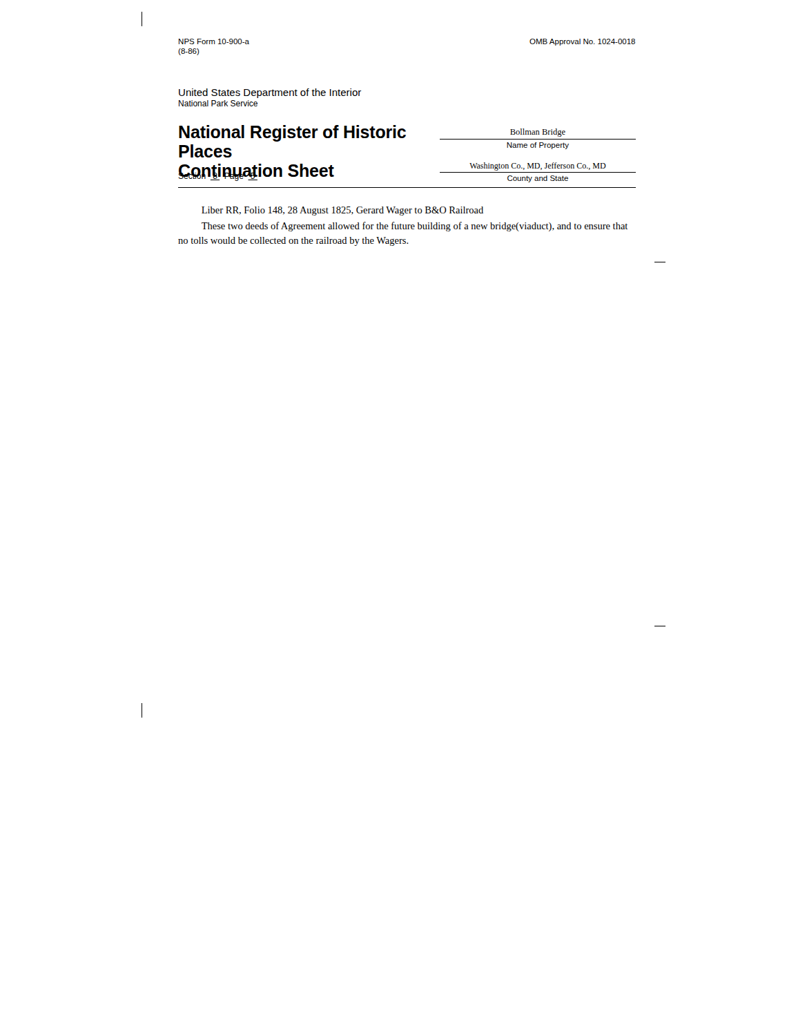NPS Form 10-900-a
(8-86)
OMB Approval No. 1024-0018
United States Department of the Interior
National Park Service
National Register of Historic Places Continuation Sheet
Bollman Bridge
Name of Property
Washington Co., MD, Jefferson Co., MD
County and State
Section 8 Page 5
Liber RR, Folio 148, 28 August 1825, Gerard Wager to B&O Railroad
These two deeds of Agreement allowed for the future building of a new bridge(viaduct), and to ensure that no tolls would be collected on the railroad by the Wagers.